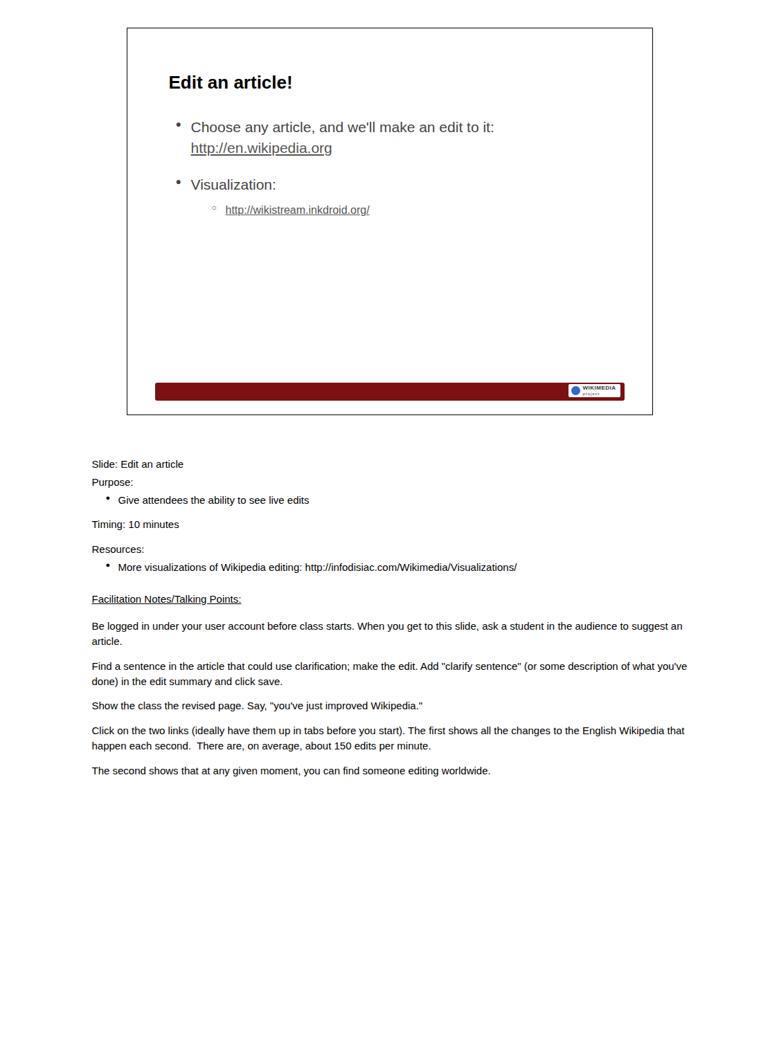Edit an article!
Choose any article, and we'll make an edit to it: http://en.wikipedia.org
Visualization:
http://wikistream.inkdroid.org/
WIKIMEDIA project
Slide: Edit an article
Purpose:
Give attendees the ability to see live edits
Timing: 10 minutes
Resources:
More visualizations of Wikipedia editing: http://infodisiac.com/Wikimedia/Visualizations/
Facilitation Notes/Talking Points:
Be logged in under your user account before class starts. When you get to this slide, ask a student in the audience to suggest an article.
Find a sentence in the article that could use clarification; make the edit. Add "clarify sentence" (or some description of what you've done) in the edit summary and click save.
Show the class the revised page. Say, "you've just improved Wikipedia."
Click on the two links (ideally have them up in tabs before you start). The first shows all the changes to the English Wikipedia that happen each second. There are, on average, about 150 edits per minute.
The second shows that at any given moment, you can find someone editing worldwide.